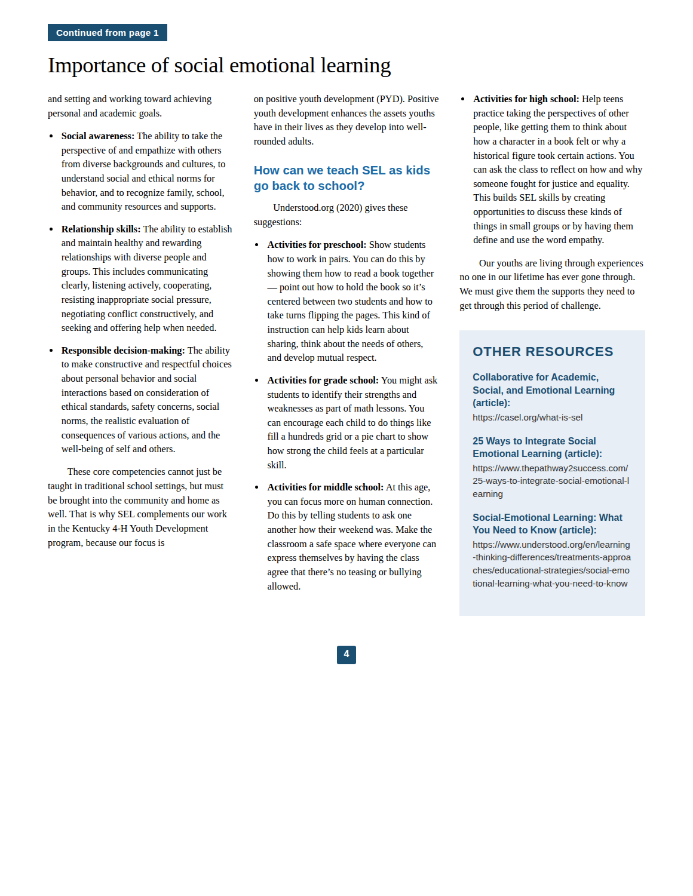Continued from page 1
Importance of social emotional learning
and setting and working toward achieving personal and academic goals.
Social awareness: The ability to take the perspective of and empathize with others from diverse backgrounds and cultures, to understand social and ethical norms for behavior, and to recognize family, school, and community resources and supports.
Relationship skills: The ability to establish and maintain healthy and rewarding relationships with diverse people and groups. This includes communicating clearly, listening actively, cooperating, resisting inappropriate social pressure, negotiating conflict constructively, and seeking and offering help when needed.
Responsible decision-making: The ability to make constructive and respectful choices about personal behavior and social interactions based on consideration of ethical standards, safety concerns, social norms, the realistic evaluation of consequences of various actions, and the well-being of self and others.
These core competencies cannot just be taught in traditional school settings, but must be brought into the community and home as well. That is why SEL complements our work in the Kentucky 4-H Youth Development program, because our focus is
on positive youth development (PYD). Positive youth development enhances the assets youths have in their lives as they develop into well-rounded adults.
How can we teach SEL as kids go back to school?
Understood.org (2020) gives these suggestions:
Activities for preschool: Show students how to work in pairs. You can do this by showing them how to read a book together — point out how to hold the book so it’s centered between two students and how to take turns flipping the pages. This kind of instruction can help kids learn about sharing, think about the needs of others, and develop mutual respect.
Activities for grade school: You might ask students to identify their strengths and weaknesses as part of math lessons. You can encourage each child to do things like fill a hundreds grid or a pie chart to show how strong the child feels at a particular skill.
Activities for middle school: At this age, you can focus more on human connection. Do this by telling students to ask one another how their weekend was. Make the classroom a safe space where everyone can express themselves by having the class agree that there’s no teasing or bullying allowed.
Activities for high school: Help teens practice taking the perspectives of other people, like getting them to think about how a character in a book felt or why a historical figure took certain actions. You can ask the class to reflect on how and why someone fought for justice and equality. This builds SEL skills by creating opportunities to discuss these kinds of things in small groups or by having them define and use the word empathy.
Our youths are living through experiences no one in our lifetime has ever gone through. We must give them the supports they need to get through this period of challenge.
OTHER RESOURCES
Collaborative for Academic, Social, and Emotional Learning (article): https://casel.org/what-is-sel
25 Ways to Integrate Social Emotional Learning (article): https://www.thepathway2success.com/25-ways-to-integrate-social-emotional-learning
Social-Emotional Learning: What You Need to Know (article): https://www.understood.org/en/learning-thinking-differences/treatments-approaches/educational-strategies/social-emotional-learning-what-you-need-to-know
4